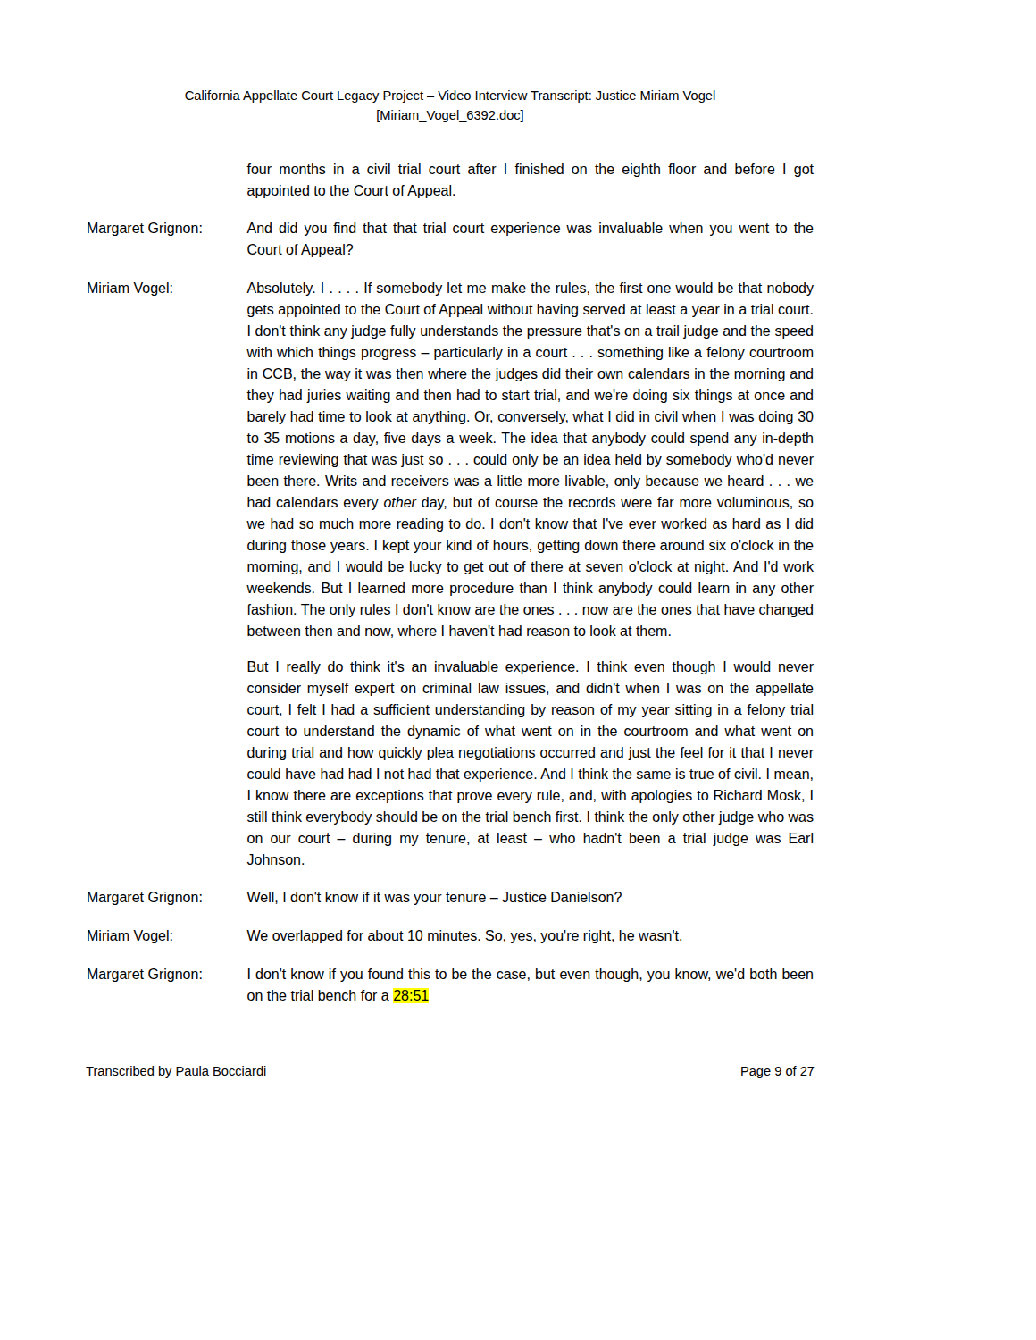California Appellate Court Legacy Project – Video Interview Transcript: Justice Miriam Vogel
[Miriam_Vogel_6392.doc]
| | four months in a civil trial court after I finished on the eighth floor and before I got appointed to the Court of Appeal. |
| Margaret Grignon: | And did you find that that trial court experience was invaluable when you went to the Court of Appeal? |
| Miriam Vogel: | Absolutely. I . . . . If somebody let me make the rules, the first one would be that nobody gets appointed to the Court of Appeal without having served at least a year in a trial court. I don't think any judge fully understands the pressure that's on a trail judge and the speed with which things progress – particularly in a court . . . something like a felony courtroom in CCB, the way it was then where the judges did their own calendars in the morning and they had juries waiting and then had to start trial, and we're doing six things at once and barely had time to look at anything. Or, conversely, what I did in civil when I was doing 30 to 35 motions a day, five days a week. The idea that anybody could spend any in-depth time reviewing that was just so . . . could only be an idea held by somebody who'd never been there. Writs and receivers was a little more livable, only because we heard . . . we had calendars every other day, but of course the records were far more voluminous, so we had so much more reading to do. I don't know that I've ever worked as hard as I did during those years. I kept your kind of hours, getting down there around six o'clock in the morning, and I would be lucky to get out of there at seven o'clock at night. And I'd work weekends. But I learned more procedure than I think anybody could learn in any other fashion. The only rules I don't know are the ones . . . now are the ones that have changed between then and now, where I haven't had reason to look at them. But I really do think it's an invaluable experience. I think even though I would never consider myself expert on criminal law issues, and didn't when I was on the appellate court, I felt I had a sufficient understanding by reason of my year sitting in a felony trial court to understand the dynamic of what went on in the courtroom and what went on during trial and how quickly plea negotiations occurred and just the feel for it that I never could have had had I not had that experience. And I think the same is true of civil. I mean, I know there are exceptions that prove every rule, and, with apologies to Richard Mosk, I still think everybody should be on the trial bench first. I think the only other judge who was on our court – during my tenure, at least – who hadn't been a trial judge was Earl Johnson. |
| Margaret Grignon: | Well, I don't know if it was your tenure – Justice Danielson? |
| Miriam Vogel: | We overlapped for about 10 minutes. So, yes, you're right, he wasn't. |
| Margaret Grignon: | I don't know if you found this to be the case, but even though, you know, we'd both been on the trial bench for a 28:51 |
Transcribed by Paula Bocciardi Page 9 of 27